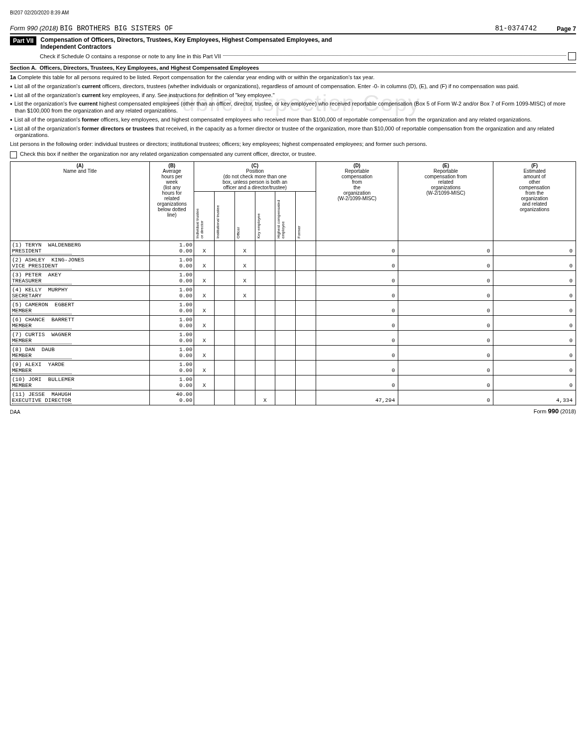Public Inspection Copy
BI207 02/20/2020 8:39 AM
Form 990 (2018) BIG BROTHERS BIG SISTERS OF
81-0374742
Page 7
Part VII
Compensation of Officers, Directors, Trustees, Key Employees, Highest Compensated Employees, and
Independent Contractors
Check if Schedule O contains a response or note to any line in this Part VII
Section A. Officers, Directors, Trustees, Key Employees, and Highest Compensated Employees
1a Complete this table for all persons required to be listed. Report compensation for the calendar year ending with or within the organization's tax year.
List all of the organization's current officers, directors, trustees (whether individuals or organizations), regardless of amount of compensation. Enter -0- in columns (D), (E), and (F) if no compensation was paid.
List all of the organization's current key employees, if any. See instructions for definition of "key employee."
List the organization's five current highest compensated employees (other than an officer, director, trustee, or key employee) who received reportable compensation (Box 5 of Form W-2 and/or Box 7 of Form 1099-MISC) of more than $100,000 from the organization and any related organizations.
List all of the organization's former officers, key employees, and highest compensated employees who received more than $100,000 of reportable compensation from the organization and any related organizations.
List all of the organization's former directors or trustees that received, in the capacity as a former director or trustee of the organization, more than $10,000 of reportable compensation from the organization and any related organizations.
List persons in the following order: individual trustees or directors; institutional trustees; officers; key employees; highest compensated employees; and former such persons.
Check this box if neither the organization nor any related organization compensated any current officer, director, or trustee.
| (A) Name and Title | (B) Average hours per week (list any hours for related organizations below dotted line) | (C) Position (do not check more than one box, unless person is both an officer and a director/trustee) | (D) Reportable compensation from the organization (W-2/1099-MISC) | (E) Reportable compensation from related organizations (W-2/1099-MISC) | (F) Estimated amount of other compensation from the organization and related organizations |
| --- | --- | --- | --- | --- | --- |
| Individual trustee or director | Institutional trustee | Officer | Key employee | Highest compensated employee | Former |
| (1) TERYN WALDENBERG PRESIDENT | 1.00 0.00 | X | | X | | | | 0 | 0 | 0 |
| (2) ASHLEY KING-JONES VICE PRESIDENT | 1.00 0.00 | X | | X | | | | 0 | 0 | 0 |
| (3) PETER AKEY TREASURER | 1.00 0.00 | X | | X | | | | 0 | 0 | 0 |
| (4) KELLY MURPHY SECRETARY | 1.00 0.00 | X | | X | | | | 0 | 0 | 0 |
| (5) CAMERON EGBERT MEMBER | 1.00 0.00 | X | | | | | | 0 | 0 | 0 |
| (6) CHANCE BARRETT MEMBER | 1.00 0.00 | X | | | | | | 0 | 0 | 0 |
| (7) CURTIS WAGNER MEMBER | 1.00 0.00 | X | | | | | | 0 | 0 | 0 |
| (8) DAN DAUB MEMBER | 1.00 0.00 | X | | | | | | 0 | 0 | 0 |
| (9) ALEXI YARDE MEMBER | 1.00 0.00 | X | | | | | | 0 | 0 | 0 |
| (10) JORI BULLEMER MEMBER | 1.00 0.00 | X | | | | | | 0 | 0 | 0 |
| (11) JESSE MAHUGH EXECUTIVE DIRECTOR | 40.00 0.00 | | | | X | | | 47,294 | 0 | 4,334 |
DAA
Form 990 (2018)